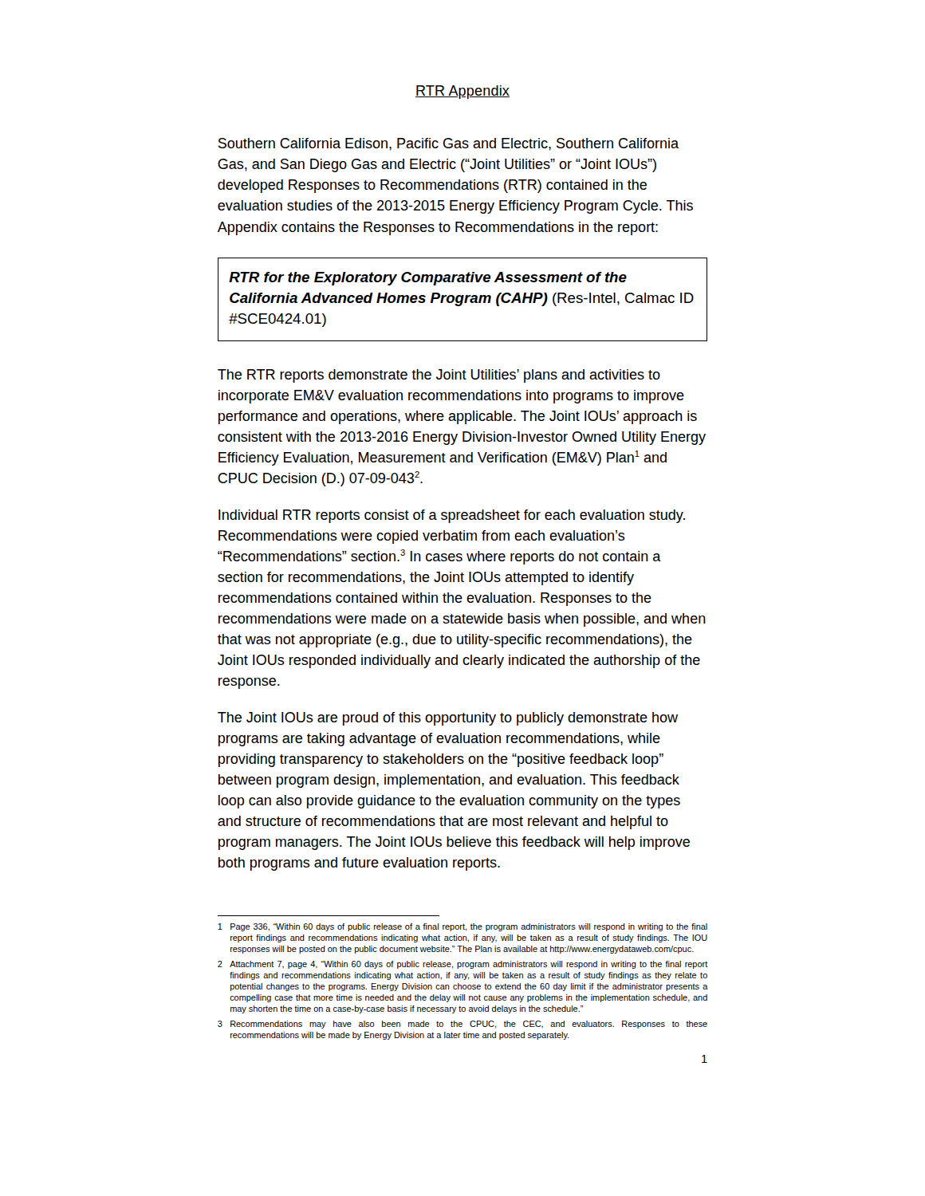RTR Appendix
Southern California Edison, Pacific Gas and Electric, Southern California Gas, and San Diego Gas and Electric (“Joint Utilities” or “Joint IOUs”) developed Responses to Recommendations (RTR) contained in the evaluation studies of the 2013-2015 Energy Efficiency Program Cycle. This Appendix contains the Responses to Recommendations in the report:
RTR for the Exploratory Comparative Assessment of the California Advanced Homes Program (CAHP) (Res-Intel, Calmac ID #SCE0424.01)
The RTR reports demonstrate the Joint Utilities’ plans and activities to incorporate EM&V evaluation recommendations into programs to improve performance and operations, where applicable. The Joint IOUs’ approach is consistent with the 2013-2016 Energy Division-Investor Owned Utility Energy Efficiency Evaluation, Measurement and Verification (EM&V) Plan1 and CPUC Decision (D.) 07-09-0432.
Individual RTR reports consist of a spreadsheet for each evaluation study. Recommendations were copied verbatim from each evaluation’s “Recommendations” section.3 In cases where reports do not contain a section for recommendations, the Joint IOUs attempted to identify recommendations contained within the evaluation. Responses to the recommendations were made on a statewide basis when possible, and when that was not appropriate (e.g., due to utility-specific recommendations), the Joint IOUs responded individually and clearly indicated the authorship of the response.
The Joint IOUs are proud of this opportunity to publicly demonstrate how programs are taking advantage of evaluation recommendations, while providing transparency to stakeholders on the “positive feedback loop” between program design, implementation, and evaluation. This feedback loop can also provide guidance to the evaluation community on the types and structure of recommendations that are most relevant and helpful to program managers. The Joint IOUs believe this feedback will help improve both programs and future evaluation reports.
1
Page 336, “Within 60 days of public release of a final report, the program administrators will respond in writing to the final report findings and recommendations indicating what action, if any, will be taken as a result of study findings. The IOU responses will be posted on the public document website.” The Plan is available at http://www.energydataweb.com/cpuc.
2
Attachment 7, page 4, “Within 60 days of public release, program administrators will respond in writing to the final report findings and recommendations indicating what action, if any, will be taken as a result of study findings as they relate to potential changes to the programs. Energy Division can choose to extend the 60 day limit if the administrator presents a compelling case that more time is needed and the delay will not cause any problems in the implementation schedule, and may shorten the time on a case-by-case basis if necessary to avoid delays in the schedule.”
3
Recommendations may have also been made to the CPUC, the CEC, and evaluators. Responses to these recommendations will be made by Energy Division at a later time and posted separately.
1